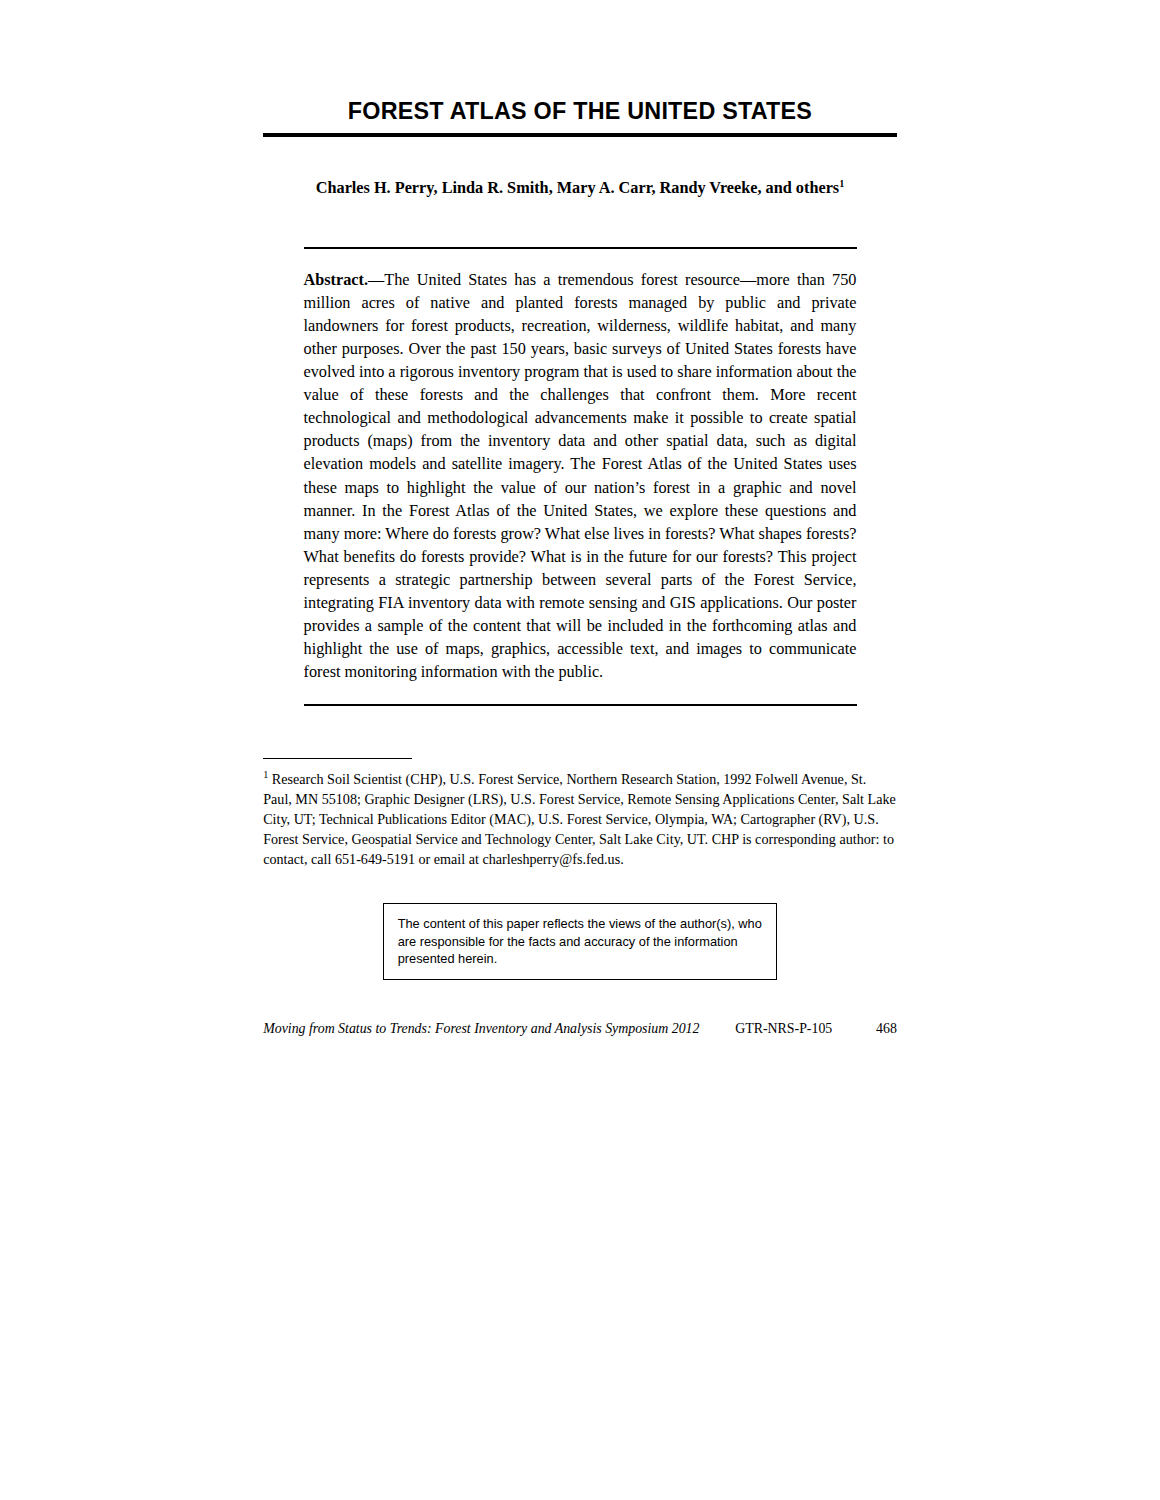FOREST ATLAS OF THE UNITED STATES
Charles H. Perry, Linda R. Smith, Mary A. Carr, Randy Vreeke, and others1
Abstract.—The United States has a tremendous forest resource—more than 750 million acres of native and planted forests managed by public and private landowners for forest products, recreation, wilderness, wildlife habitat, and many other purposes. Over the past 150 years, basic surveys of United States forests have evolved into a rigorous inventory program that is used to share information about the value of these forests and the challenges that confront them. More recent technological and methodological advancements make it possible to create spatial products (maps) from the inventory data and other spatial data, such as digital elevation models and satellite imagery. The Forest Atlas of the United States uses these maps to highlight the value of our nation’s forest in a graphic and novel manner. In the Forest Atlas of the United States, we explore these questions and many more: Where do forests grow? What else lives in forests? What shapes forests? What benefits do forests provide? What is in the future for our forests? This project represents a strategic partnership between several parts of the Forest Service, integrating FIA inventory data with remote sensing and GIS applications. Our poster provides a sample of the content that will be included in the forthcoming atlas and highlight the use of maps, graphics, accessible text, and images to communicate forest monitoring information with the public.
1 Research Soil Scientist (CHP), U.S. Forest Service, Northern Research Station, 1992 Folwell Avenue, St. Paul, MN 55108; Graphic Designer (LRS), U.S. Forest Service, Remote Sensing Applications Center, Salt Lake City, UT; Technical Publications Editor (MAC), U.S. Forest Service, Olympia, WA; Cartographer (RV), U.S. Forest Service, Geospatial Service and Technology Center, Salt Lake City, UT. CHP is corresponding author: to contact, call 651-649-5191 or email at charleshperry@fs.fed.us.
The content of this paper reflects the views of the author(s), who are responsible for the facts and accuracy of the information presented herein.
Moving from Status to Trends: Forest Inventory and Analysis Symposium 2012 GTR-NRS-P-105 468